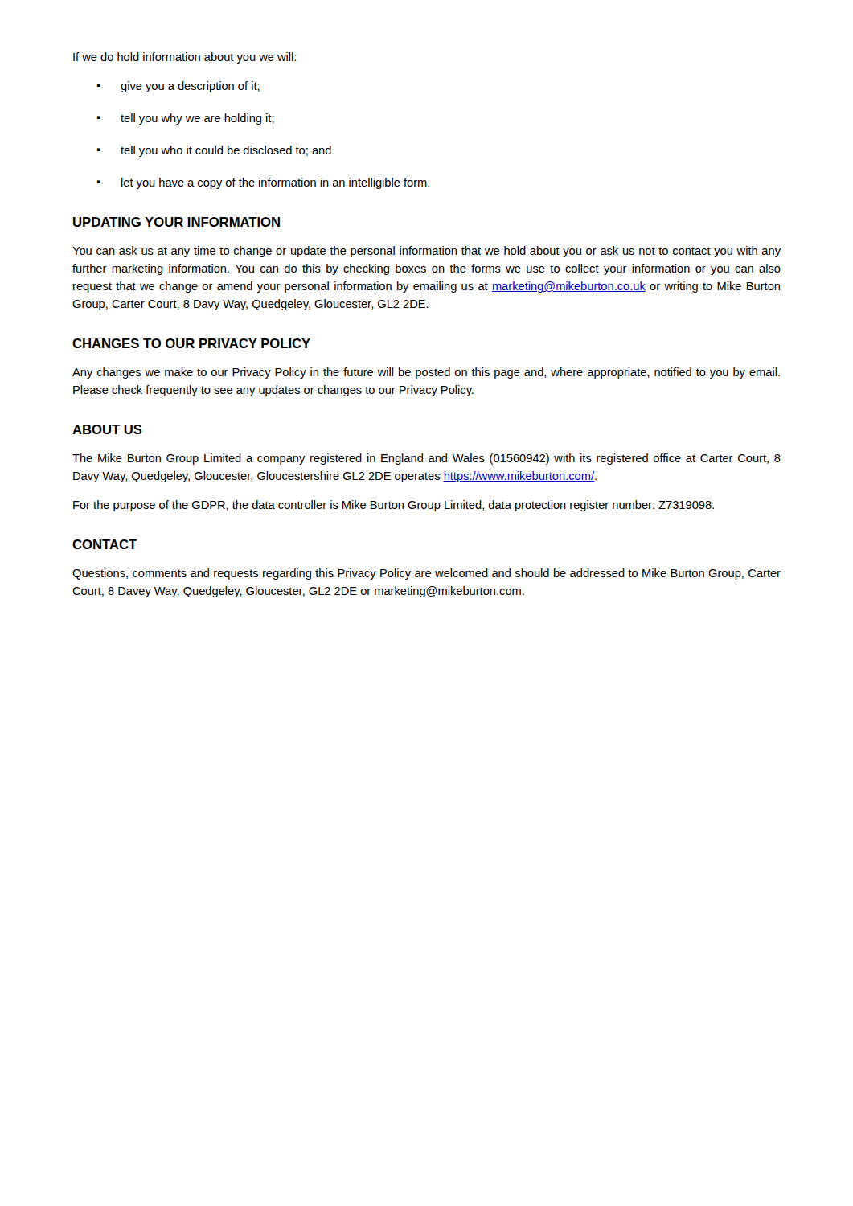If we do hold information about you we will:
give you a description of it;
tell you why we are holding it;
tell you who it could be disclosed to; and
let you have a copy of the information in an intelligible form.
Updating your information
You can ask us at any time to change or update the personal information that we hold about you or ask us not to contact you with any further marketing information. You can do this by checking boxes on the forms we use to collect your information or you can also request that we change or amend your personal information by emailing us at marketing@mikeburton.co.uk or writing to Mike Burton Group, Carter Court, 8 Davy Way, Quedgeley, Gloucester, GL2 2DE.
Changes to our privacy policy
Any changes we make to our Privacy Policy in the future will be posted on this page and, where appropriate, notified to you by email. Please check frequently to see any updates or changes to our Privacy Policy.
About us
The Mike Burton Group Limited a company registered in England and Wales (01560942) with its registered office at Carter Court, 8 Davy Way, Quedgeley, Gloucester, Gloucestershire GL2 2DE operates https://www.mikeburton.com/.
For the purpose of the GDPR, the data controller is Mike Burton Group Limited, data protection register number: Z7319098.
Contact
Questions, comments and requests regarding this Privacy Policy are welcomed and should be addressed to Mike Burton Group, Carter Court, 8 Davey Way, Quedgeley, Gloucester, GL2 2DE or marketing@mikeburton.com.